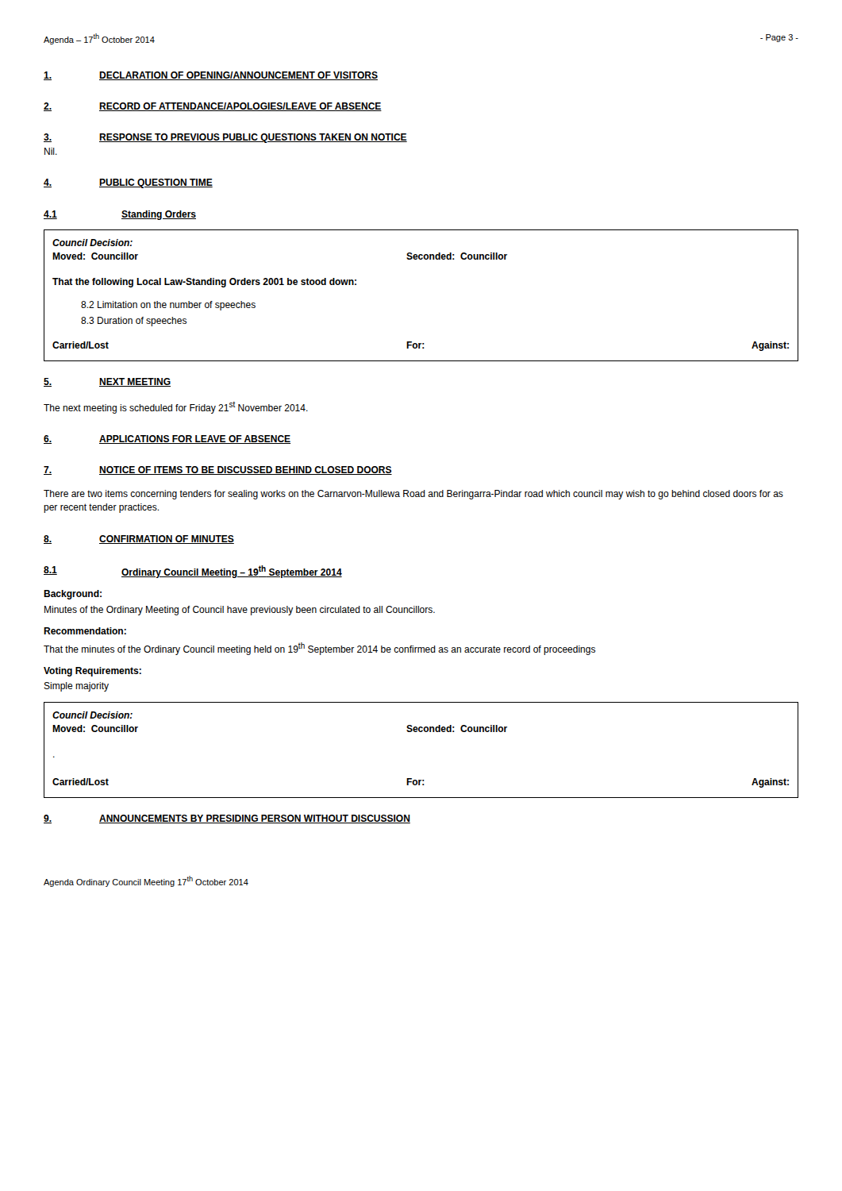Agenda – 17th October 2014
- Page 3 -
1. DECLARATION OF OPENING/ANNOUNCEMENT OF VISITORS
2. RECORD OF ATTENDANCE/APOLOGIES/LEAVE OF ABSENCE
3. RESPONSE TO PREVIOUS PUBLIC QUESTIONS TAKEN ON NOTICE
Nil.
4. PUBLIC QUESTION TIME
4.1 Standing Orders
Council Decision:
Moved: Councillor
Seconded: Councillor
That the following Local Law-Standing Orders 2001 be stood down:
8.2 Limitation on the number of speeches
8.3 Duration of speeches
Carried/Lost
For:
Against:
5. NEXT MEETING
The next meeting is scheduled for Friday 21st November 2014.
6. APPLICATIONS FOR LEAVE OF ABSENCE
7. NOTICE OF ITEMS TO BE DISCUSSED BEHIND CLOSED DOORS
There are two items concerning tenders for sealing works on the Carnarvon-Mullewa Road and Beringarra-Pindar road which council may wish to go behind closed doors for as per recent tender practices.
8. CONFIRMATION OF MINUTES
8.1 Ordinary Council Meeting – 19th September 2014
Background:
Minutes of the Ordinary Meeting of Council have previously been circulated to all Councillors.
Recommendation:
That the minutes of the Ordinary Council meeting held on 19th September 2014 be confirmed as an accurate record of proceedings
Voting Requirements:
Simple majority
Council Decision:
Moved: Councillor
Seconded: Councillor
.
Carried/Lost
For:
Against:
9. ANNOUNCEMENTS BY PRESIDING PERSON WITHOUT DISCUSSION
Agenda Ordinary Council Meeting 17th October 2014